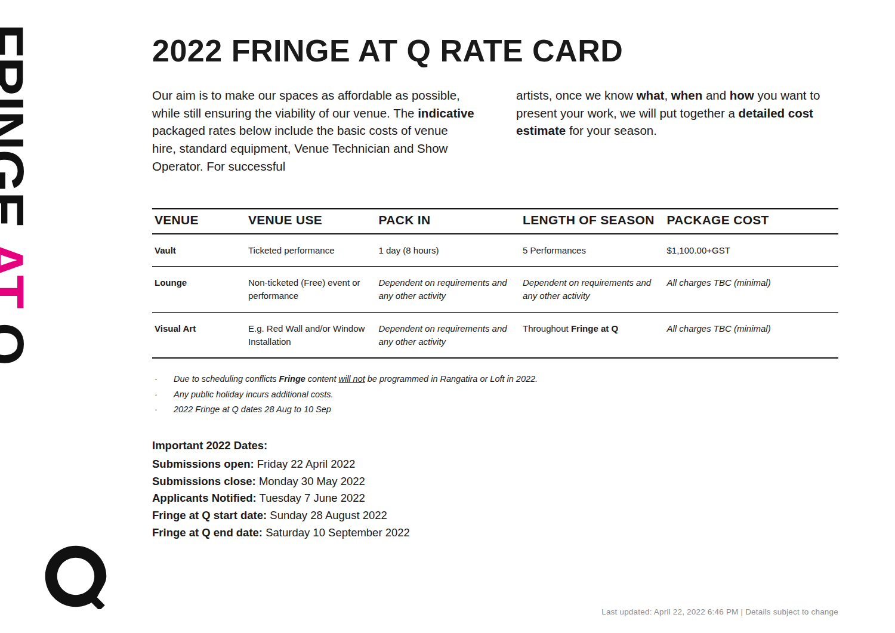FRINGE AT Q
2022 Fringe at Q Rate Card
Our aim is to make our spaces as affordable as possible, while still ensuring the viability of our venue. The indicative packaged rates below include the basic costs of venue hire, standard equipment, Venue Technician and Show Operator. For successful
artists, once we know what, when and how you want to present your work, we will put together a detailed cost estimate for your season.
| Venue | Venue Use | Pack In | Length of Season | Package Cost |
| --- | --- | --- | --- | --- |
| Vault | Ticketed performance | 1 day (8 hours) | 5 Performances | $1,100.00+GST |
| Lounge | Non-ticketed (Free) event or performance | Dependent on requirements and any other activity | Dependent on requirements and any other activity | All charges TBC (minimal) |
| Visual Art | E.g. Red Wall and/or Window Installation | Dependent on requirements and any other activity | Throughout Fringe at Q | All charges TBC (minimal) |
·Due to scheduling conflicts Fringe content will not be programmed in Rangatira or Loft in 2022.
·Any public holiday incurs additional costs.
·2022 Fringe at Q dates 28 Aug to 10 Sep
Important 2022 Dates:
Submissions open: Friday 22 April 2022
Submissions close: Monday 30 May 2022
Applicants Notified: Tuesday 7 June 2022
Fringe at Q start date: Sunday 28 August 2022
Fringe at Q end date: Saturday 10 September 2022
Last updated: April 22, 2022 6:46 PM | Details subject to change